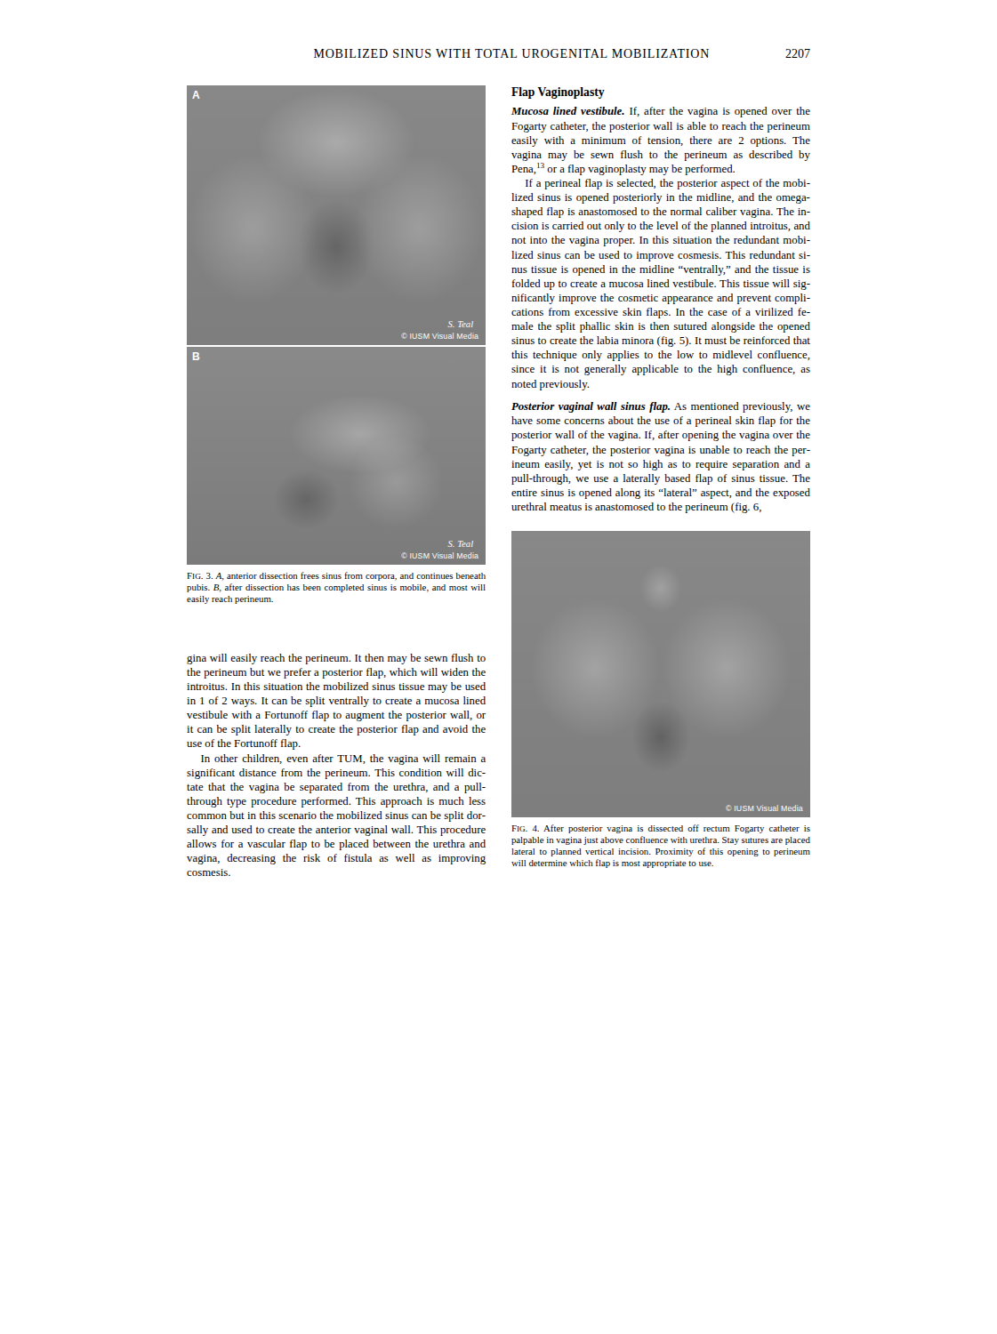MOBILIZED SINUS WITH TOTAL UROGENITAL MOBILIZATION 2207
A S. Teal © IUSM Visual Media
B S. Teal © IUSM Visual Media
FIG. 3. A, anterior dissection frees sinus from corpora, and continues beneath pubis. B, after dissection has been completed sinus is mobile, and most will easily reach perineum.
gina will easily reach the perineum. It then may be sewn flush to the perineum but we prefer a posterior flap, which will widen the introitus. In this situation the mobilized sinus tissue may be used in 1 of 2 ways. It can be split ventrally to create a mucosa lined vestibule with a Fortunoff flap to augment the posterior wall, or it can be split laterally to create the posterior flap and avoid the use of the Fortunoff flap.
In other children, even after TUM, the vagina will remain a significant distance from the perineum. This condition will dictate that the vagina be separated from the urethra, and a pull-through type procedure performed. This approach is much less common but in this scenario the mobilized sinus can be split dorsally and used to create the anterior vaginal wall. This procedure allows for a vascular flap to be placed between the urethra and vagina, decreasing the risk of fistula as well as improving cosmesis.
Flap Vaginoplasty
Mucosa lined vestibule. If, after the vagina is opened over the Fogarty catheter, the posterior wall is able to reach the perineum easily with a minimum of tension, there are 2 options. The vagina may be sewn flush to the perineum as described by Pena,13 or a flap vaginoplasty may be performed.
If a perineal flap is selected, the posterior aspect of the mobilized sinus is opened posteriorly in the midline, and the omega-shaped flap is anastomosed to the normal caliber vagina. The incision is carried out only to the level of the planned introitus, and not into the vagina proper. In this situation the redundant mobilized sinus can be used to improve cosmesis. This redundant sinus tissue is opened in the midline “ventrally,” and the tissue is folded up to create a mucosa lined vestibule. This tissue will significantly improve the cosmetic appearance and prevent complications from excessive skin flaps. In the case of a virilized female the split phallic skin is then sutured alongside the opened sinus to create the labia minora (fig. 5). It must be reinforced that this technique only applies to the low to midlevel confluence, since it is not generally applicable to the high confluence, as noted previously.
Posterior vaginal wall sinus flap. As mentioned previously, we have some concerns about the use of a perineal skin flap for the posterior wall of the vagina. If, after opening the vagina over the Fogarty catheter, the posterior vagina is unable to reach the perineum easily, yet is not so high as to require separation and a pull-through, we use a laterally based flap of sinus tissue. The entire sinus is opened along its “lateral” aspect, and the exposed urethral meatus is anastomosed to the perineum (fig. 6,
© IUSM Visual Media
FIG. 4. After posterior vagina is dissected off rectum Fogarty catheter is palpable in vagina just above confluence with urethra. Stay sutures are placed lateral to planned vertical incision. Proximity of this opening to perineum will determine which flap is most appropriate to use.